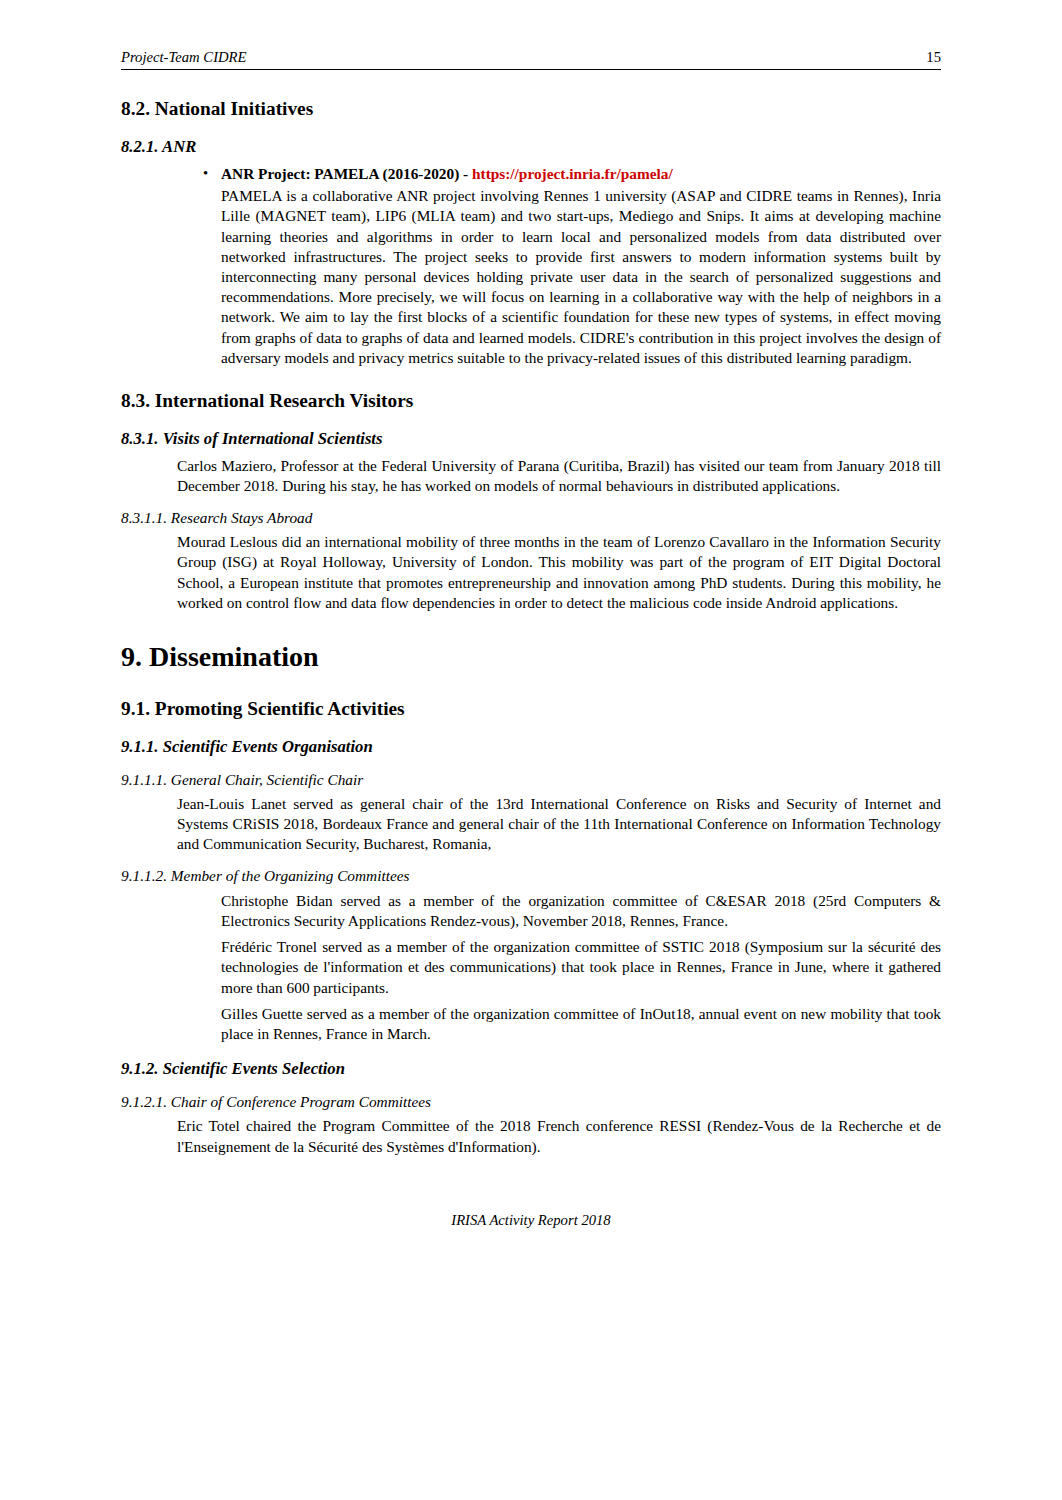Project-Team CIDRE 15
8.2. National Initiatives
8.2.1. ANR
ANR Project: PAMELA (2016-2020) - https://project.inria.fr/pamela/
PAMELA is a collaborative ANR project involving Rennes 1 university (ASAP and CIDRE teams in Rennes), Inria Lille (MAGNET team), LIP6 (MLIA team) and two start-ups, Mediego and Snips. It aims at developing machine learning theories and algorithms in order to learn local and personalized models from data distributed over networked infrastructures. The project seeks to provide first answers to modern information systems built by interconnecting many personal devices holding private user data in the search of personalized suggestions and recommendations. More precisely, we will focus on learning in a collaborative way with the help of neighbors in a network. We aim to lay the first blocks of a scientific foundation for these new types of systems, in effect moving from graphs of data to graphs of data and learned models. CIDRE's contribution in this project involves the design of adversary models and privacy metrics suitable to the privacy-related issues of this distributed learning paradigm.
8.3. International Research Visitors
8.3.1. Visits of International Scientists
Carlos Maziero, Professor at the Federal University of Parana (Curitiba, Brazil) has visited our team from January 2018 till December 2018. During his stay, he has worked on models of normal behaviours in distributed applications.
8.3.1.1. Research Stays Abroad
Mourad Leslous did an international mobility of three months in the team of Lorenzo Cavallaro in the Information Security Group (ISG) at Royal Holloway, University of London. This mobility was part of the program of EIT Digital Doctoral School, a European institute that promotes entrepreneurship and innovation among PhD students. During this mobility, he worked on control flow and data flow dependencies in order to detect the malicious code inside Android applications.
9. Dissemination
9.1. Promoting Scientific Activities
9.1.1. Scientific Events Organisation
9.1.1.1. General Chair, Scientific Chair
Jean-Louis Lanet served as general chair of the 13rd International Conference on Risks and Security of Internet and Systems CRiSIS 2018, Bordeaux France and general chair of the 11th International Conference on Information Technology and Communication Security, Bucharest, Romania,
9.1.1.2. Member of the Organizing Committees
Christophe Bidan served as a member of the organization committee of C&ESAR 2018 (25rd Computers & Electronics Security Applications Rendez-vous), November 2018, Rennes, France.
Frédéric Tronel served as a member of the organization committee of SSTIC 2018 (Symposium sur la sécurité des technologies de l'information et des communications) that took place in Rennes, France in June, where it gathered more than 600 participants.
Gilles Guette served as a member of the organization committee of InOut18, annual event on new mobility that took place in Rennes, France in March.
9.1.2. Scientific Events Selection
9.1.2.1. Chair of Conference Program Committees
Eric Totel chaired the Program Committee of the 2018 French conference RESSI (Rendez-Vous de la Recherche et de l'Enseignement de la Sécurité des Systèmes d'Information).
IRISA Activity Report 2018